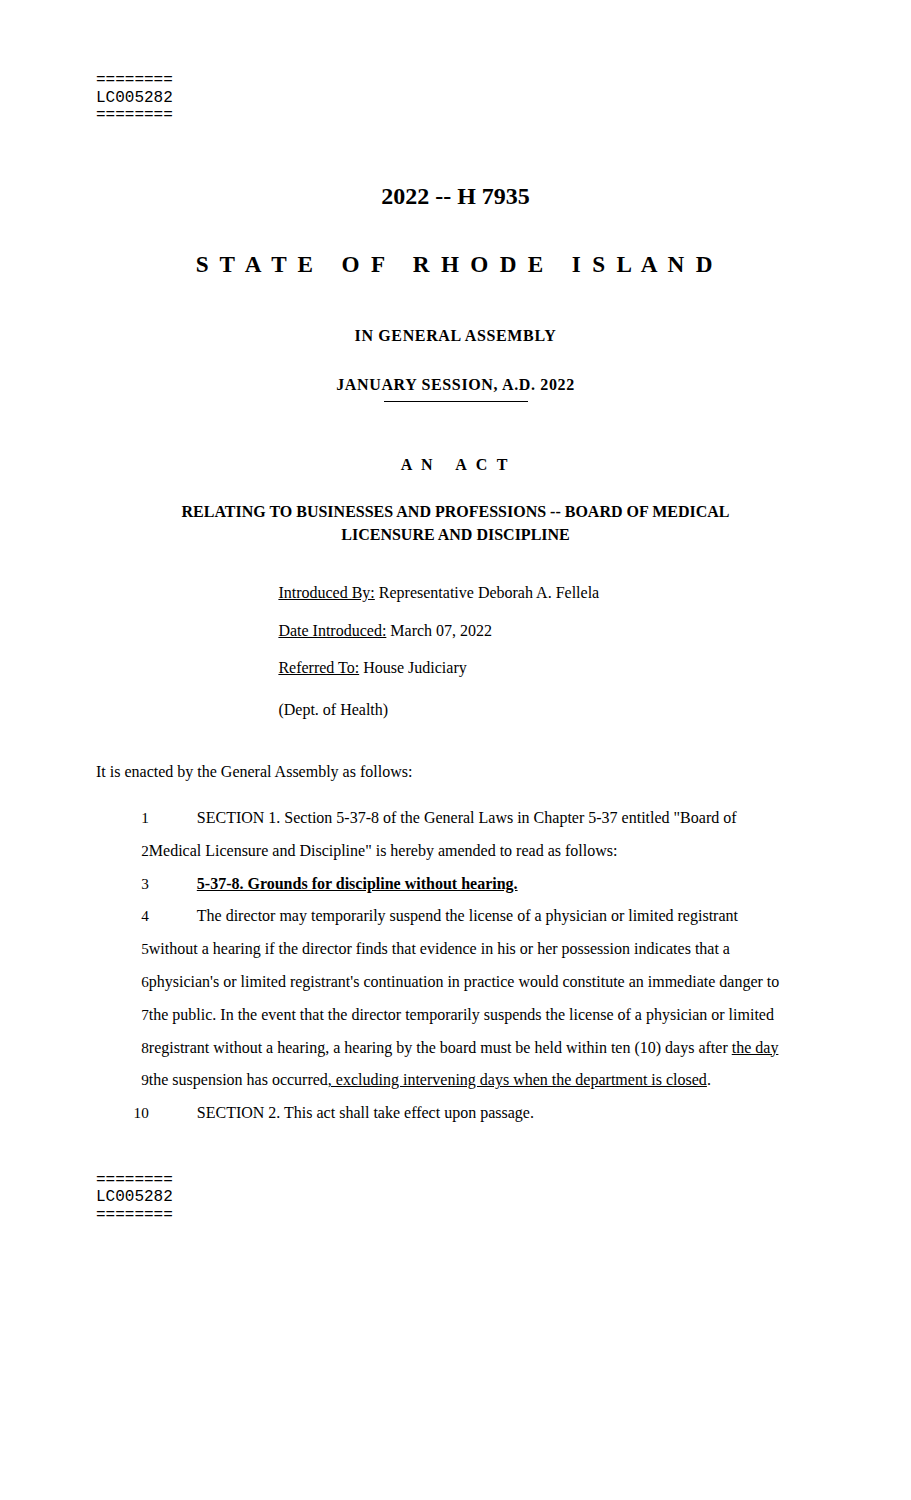========
LC005282
========
2022 -- H 7935
S T A T E O F R H O D E I S L A N D
IN GENERAL ASSEMBLY
JANUARY SESSION, A.D. 2022
A N A C T
RELATING TO BUSINESSES AND PROFESSIONS -- BOARD OF MEDICAL LICENSURE AND DISCIPLINE
Introduced By: Representative Deborah A. Fellela
Date Introduced: March 07, 2022
Referred To: House Judiciary
(Dept. of Health)
It is enacted by the General Assembly as follows:
| 1 | SECTION 1. Section 5-37-8 of the General Laws in Chapter 5-37 entitled "Board of |
| 2 | Medical Licensure and Discipline" is hereby amended to read as follows: |
| 3 | 5-37-8. Grounds for discipline without hearing. |
| 4 | The director may temporarily suspend the license of a physician or limited registrant |
| 5 | without a hearing if the director finds that evidence in his or her possession indicates that a |
| 6 | physician's or limited registrant's continuation in practice would constitute an immediate danger to |
| 7 | the public. In the event that the director temporarily suspends the license of a physician or limited |
| 8 | registrant without a hearing, a hearing by the board must be held within ten (10) days after the day |
| 9 | the suspension has occurred , excluding intervening days when the department is closed . |
| 10 | SECTION 2. This act shall take effect upon passage. |
========
LC005282
========